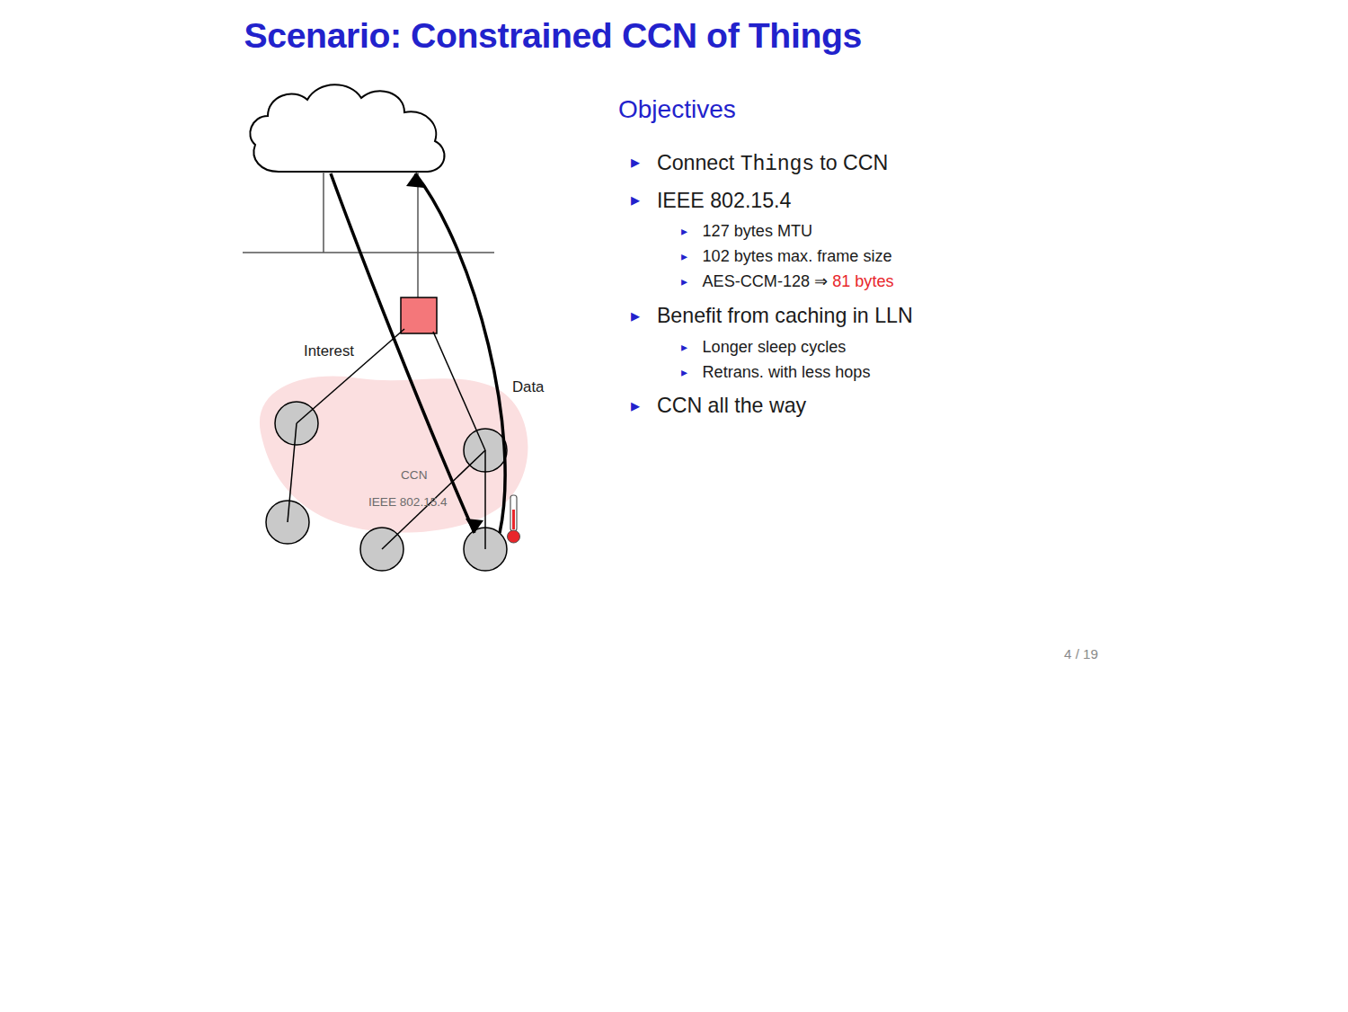Scenario: Constrained CCN of Things
Interest
Data
CCN
IEEE 802.15.4
Objectives
Connect Things to CCN
IEEE 802.15.4
127 bytes MTU
102 bytes max. frame size
AES-CCM-128 ⇒ 81 bytes
Benefit from caching in LLN
Longer sleep cycles
Retrans. with less hops
CCN all the way
4 / 19